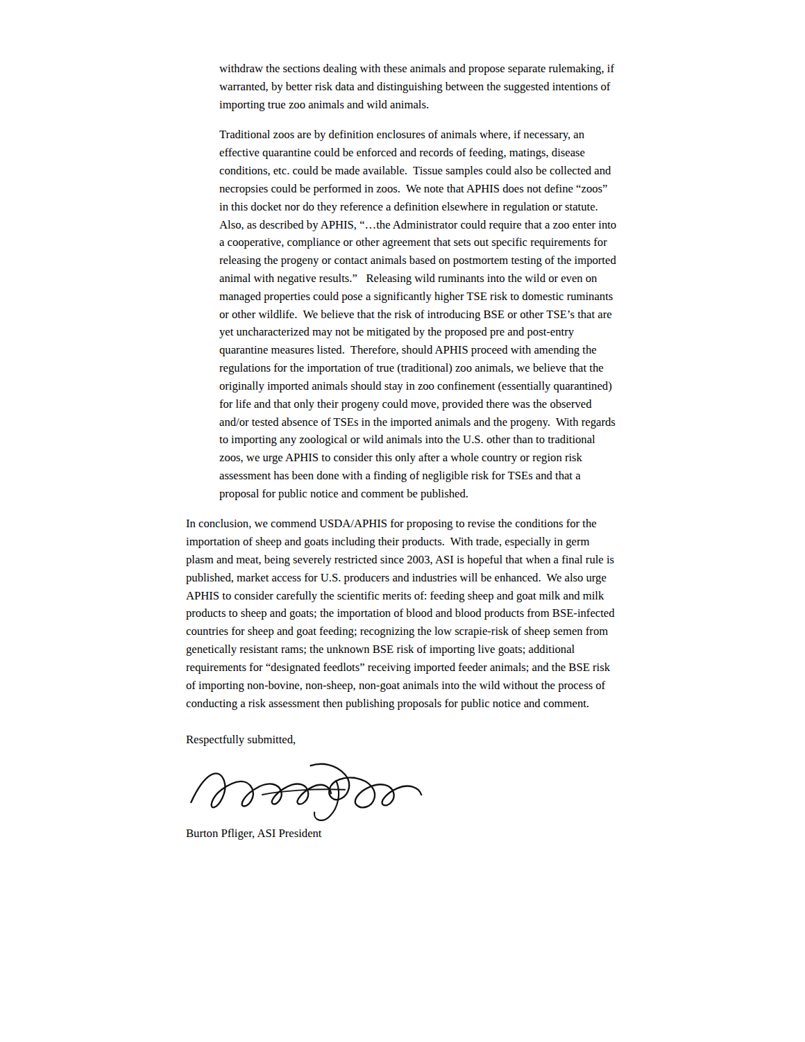withdraw the sections dealing with these animals and propose separate rulemaking, if warranted, by better risk data and distinguishing between the suggested intentions of importing true zoo animals and wild animals.
Traditional zoos are by definition enclosures of animals where, if necessary, an effective quarantine could be enforced and records of feeding, matings, disease conditions, etc. could be made available. Tissue samples could also be collected and necropsies could be performed in zoos. We note that APHIS does not define “zoos” in this docket nor do they reference a definition elsewhere in regulation or statute. Also, as described by APHIS, “…the Administrator could require that a zoo enter into a cooperative, compliance or other agreement that sets out specific requirements for releasing the progeny or contact animals based on postmortem testing of the imported animal with negative results.” Releasing wild ruminants into the wild or even on managed properties could pose a significantly higher TSE risk to domestic ruminants or other wildlife. We believe that the risk of introducing BSE or other TSE’s that are yet uncharacterized may not be mitigated by the proposed pre and post-entry quarantine measures listed. Therefore, should APHIS proceed with amending the regulations for the importation of true (traditional) zoo animals, we believe that the originally imported animals should stay in zoo confinement (essentially quarantined) for life and that only their progeny could move, provided there was the observed and/or tested absence of TSEs in the imported animals and the progeny. With regards to importing any zoological or wild animals into the U.S. other than to traditional zoos, we urge APHIS to consider this only after a whole country or region risk assessment has been done with a finding of negligible risk for TSEs and that a proposal for public notice and comment be published.
In conclusion, we commend USDA/APHIS for proposing to revise the conditions for the importation of sheep and goats including their products. With trade, especially in germ plasm and meat, being severely restricted since 2003, ASI is hopeful that when a final rule is published, market access for U.S. producers and industries will be enhanced. We also urge APHIS to consider carefully the scientific merits of: feeding sheep and goat milk and milk products to sheep and goats; the importation of blood and blood products from BSE-infected countries for sheep and goat feeding; recognizing the low scrapie-risk of sheep semen from genetically resistant rams; the unknown BSE risk of importing live goats; additional requirements for “designated feedlots” receiving imported feeder animals; and the BSE risk of importing non-bovine, non-sheep, non-goat animals into the wild without the process of conducting a risk assessment then publishing proposals for public notice and comment.
Respectfully submitted,
Burton Pfliger, ASI President